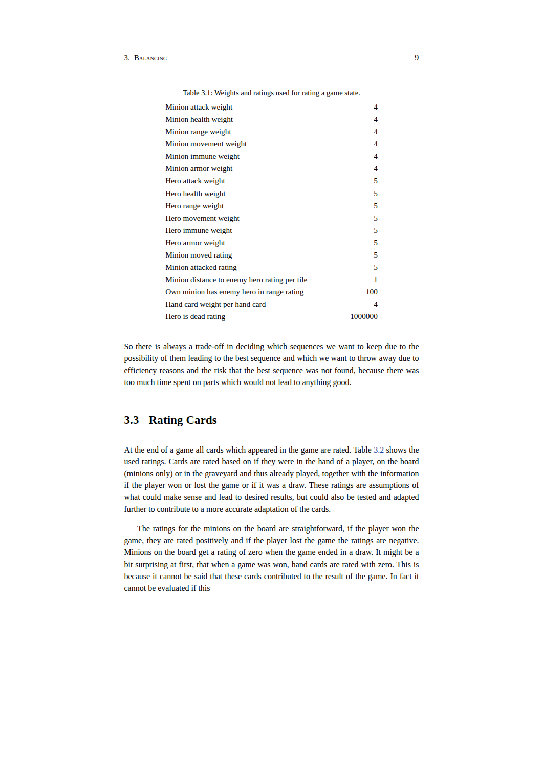3. Balancing 9
Table 3.1: Weights and ratings used for rating a game state.
| Minion attack weight | 4 |
| Minion health weight | 4 |
| Minion range weight | 4 |
| Minion movement weight | 4 |
| Minion immune weight | 4 |
| Minion armor weight | 4 |
| Hero attack weight | 5 |
| Hero health weight | 5 |
| Hero range weight | 5 |
| Hero movement weight | 5 |
| Hero immune weight | 5 |
| Hero armor weight | 5 |
| Minion moved rating | 5 |
| Minion attacked rating | 5 |
| Minion distance to enemy hero rating per tile | 1 |
| Own minion has enemy hero in range rating | 100 |
| Hand card weight per hand card | 4 |
| Hero is dead rating | 1000000 |
So there is always a trade-off in deciding which sequences we want to keep due to the possibility of them leading to the best sequence and which we want to throw away due to efficiency reasons and the risk that the best sequence was not found, because there was too much time spent on parts which would not lead to anything good.
3.3 Rating Cards
At the end of a game all cards which appeared in the game are rated. Table 3.2 shows the used ratings. Cards are rated based on if they were in the hand of a player, on the board (minions only) or in the graveyard and thus already played, together with the information if the player won or lost the game or if it was a draw. These ratings are assumptions of what could make sense and lead to desired results, but could also be tested and adapted further to contribute to a more accurate adaptation of the cards.
The ratings for the minions on the board are straightforward, if the player won the game, they are rated positively and if the player lost the game the ratings are negative. Minions on the board get a rating of zero when the game ended in a draw. It might be a bit surprising at first, that when a game was won, hand cards are rated with zero. This is because it cannot be said that these cards contributed to the result of the game. In fact it cannot be evaluated if this